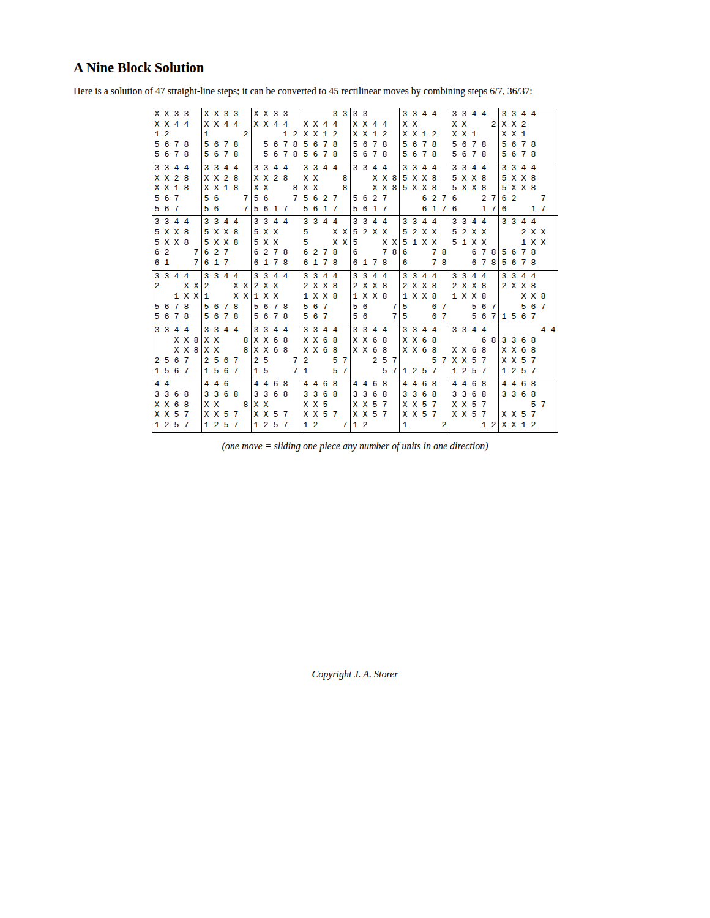A Nine Block Solution
Here is a solution of 47 straight-line steps; it can be converted to 45 rectilinear moves by combining steps 6/7, 36/37:
| X X 3 3 X X 4 4 1 2 5 6 7 8 5 6 7 8 | X X 3 3 X X 4 4 1 2 5 6 7 8 5 6 7 8 | X X 3 3 X X 4 4 1 2 5 6 7 8 5 6 7 8 | 3 3 X X 4 4 X X 1 2 5 6 7 8 5 6 7 8 | 3 3 X X 4 4 X X 1 2 5 6 7 8 5 6 7 8 | 3 3 4 4 X X X X 1 2 5 6 7 8 5 6 7 8 | 3 3 4 4 X X 2 X X 1 5 6 7 8 5 6 7 8 | 3 3 4 4 X X 2 X X 1 5 6 7 8 5 6 7 8 |
| 3 3 4 4 X X 2 8 X X 1 8 5 6 7 5 6 7 | 3 3 4 4 X X 2 8 X X 1 8 5 6 7 5 6 7 | 3 3 4 4 X X 2 8 X X 8 5 6 7 5 6 1 7 | 3 3 4 4 X X 8 X X 8 5 6 2 7 5 6 1 7 | 3 3 4 4 X X 8 X X 8 5 6 2 7 5 6 1 7 | 3 3 4 4 5 X X 8 5 X X 8 6 2 7 6 1 7 | 3 3 4 4 5 X X 8 5 X X 8 6 2 7 6 1 7 | 3 3 4 4 5 X X 8 5 X X 8 6 2 7 6 1 7 |
| 3 3 4 4 5 X X 8 5 X X 8 6 2 7 6 1 7 | 3 3 4 4 5 X X 8 5 X X 8 6 2 7 6 1 7 | 3 3 4 4 5 X X 5 X X 6 2 7 8 6 1 7 8 | 3 3 4 4 5 X X 5 X X 6 2 7 8 6 1 7 8 | 3 3 4 4 5 2 X X 5 X X 6 7 8 6 1 7 8 | 3 3 4 4 5 2 X X 5 1 X X 6 7 8 6 7 8 | 3 3 4 4 5 2 X X 5 1 X X 6 7 8 6 7 8 | 3 3 4 4 2 X X 1 X X 5 6 7 8 5 6 7 8 |
| 3 3 4 4 2 X X 1 X X 5 6 7 8 5 6 7 8 | 3 3 4 4 2 X X 1 X X 5 6 7 8 5 6 7 8 | 3 3 4 4 2 X X 1 X X 5 6 7 8 5 6 7 8 | 3 3 4 4 2 X X 8 1 X X 8 5 6 7 5 6 7 | 3 3 4 4 2 X X 8 1 X X 8 5 6 7 5 6 7 | 3 3 4 4 2 X X 8 1 X X 8 5 6 7 5 6 7 | 3 3 4 4 2 X X 8 1 X X 8 5 6 7 5 6 7 | 3 3 4 4 2 X X 8 X X 8 5 6 7 1 5 6 7 |
| 3 3 4 4 X X 8 X X 8 2 5 6 7 1 5 6 7 | 3 3 4 4 X X 8 X X 8 2 5 6 7 1 5 6 7 | 3 3 4 4 X X 6 8 X X 6 8 2 5 7 1 5 7 | 3 3 4 4 X X 6 8 X X 6 8 2 5 7 1 5 7 | 3 3 4 4 X X 6 8 X X 6 8 2 5 7 5 7 | 3 3 4 4 X X 6 8 X X 6 8 5 7 1 2 5 7 | 3 3 4 4 6 8 X X 6 8 X X 5 7 1 2 5 7 | 4 4 3 3 6 8 X X 6 8 X X 5 7 1 2 5 7 |
| 4 4 3 3 6 8 X X 6 8 X X 5 7 1 2 5 7 | 4 4 6 3 3 6 8 X X 8 X X 5 7 1 2 5 7 | 4 4 6 8 3 3 6 8 X X X X 5 7 1 2 5 7 | 4 4 6 8 3 3 6 8 X X 5 X X 5 7 1 2 7 | 4 4 6 8 3 3 6 8 X X 5 7 X X 5 7 1 2 | 4 4 6 8 3 3 6 8 X X 5 7 X X 5 7 1 2 | 4 4 6 8 3 3 6 8 X X 5 7 X X 5 7 1 2 | 4 4 6 8 3 3 6 8 5 7 X X 5 7 X X 1 2 |
(one move = sliding one piece any number of units in one direction)
Copyright J. A. Storer